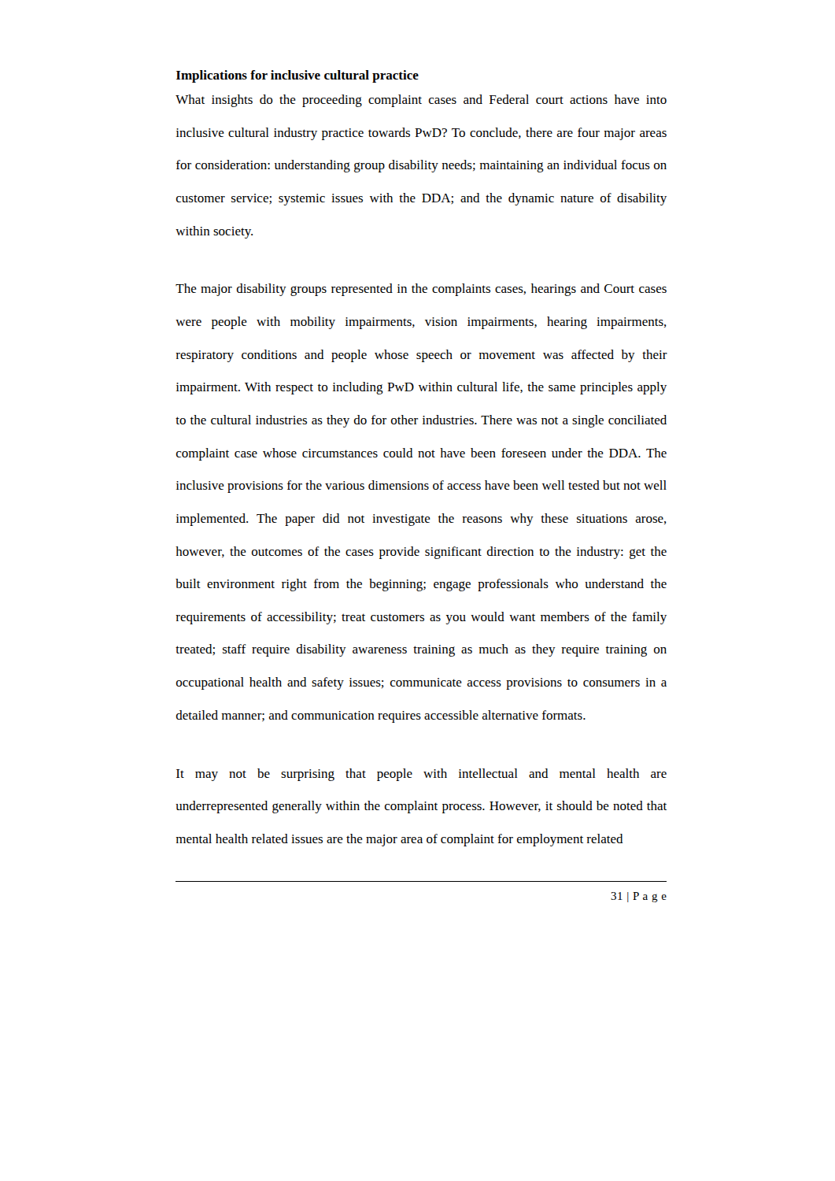Implications for inclusive cultural practice
What insights do the proceeding complaint cases and Federal court actions have into inclusive cultural industry practice towards PwD? To conclude, there are four major areas for consideration: understanding group disability needs; maintaining an individual focus on customer service; systemic issues with the DDA; and the dynamic nature of disability within society.
The major disability groups represented in the complaints cases, hearings and Court cases were people with mobility impairments, vision impairments, hearing impairments, respiratory conditions and people whose speech or movement was affected by their impairment. With respect to including PwD within cultural life, the same principles apply to the cultural industries as they do for other industries. There was not a single conciliated complaint case whose circumstances could not have been foreseen under the DDA. The inclusive provisions for the various dimensions of access have been well tested but not well implemented. The paper did not investigate the reasons why these situations arose, however, the outcomes of the cases provide significant direction to the industry: get the built environment right from the beginning; engage professionals who understand the requirements of accessibility; treat customers as you would want members of the family treated; staff require disability awareness training as much as they require training on occupational health and safety issues; communicate access provisions to consumers in a detailed manner; and communication requires accessible alternative formats.
It may not be surprising that people with intellectual and mental health are underrepresented generally within the complaint process. However, it should be noted that mental health related issues are the major area of complaint for employment related
31 | P a g e